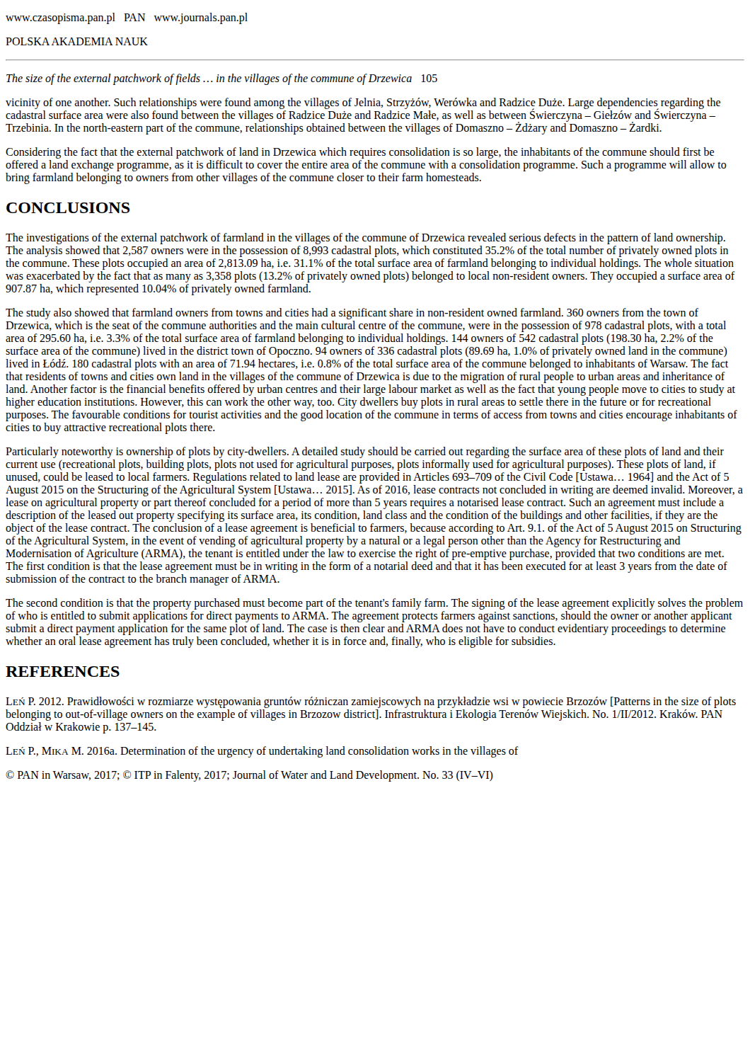www.czasopisma.pan.pl PAN www.journals.pan.pl
POLSKA AKADEMIA NAUK
The size of the external patchwork of fields … in the villages of the commune of Drzewica 105
vicinity of one another. Such relationships were found among the villages of Jelnia, Strzyżów, Werówka and Radzice Duże. Large dependencies regarding the cadastral surface area were also found between the villages of Radzice Duże and Radzice Małe, as well as between Świerczyna – Giełzów and Świerczyna – Trzebinia. In the north-eastern part of the commune, relationships obtained between the villages of Domaszno – Żdżary and Domaszno – Żardki.
Considering the fact that the external patchwork of land in Drzewica which requires consolidation is so large, the inhabitants of the commune should first be offered a land exchange programme, as it is difficult to cover the entire area of the commune with a consolidation programme. Such a programme will allow to bring farmland belonging to owners from other villages of the commune closer to their farm homesteads.
CONCLUSIONS
The investigations of the external patchwork of farmland in the villages of the commune of Drzewica revealed serious defects in the pattern of land ownership. The analysis showed that 2,587 owners were in the possession of 8,993 cadastral plots, which constituted 35.2% of the total number of privately owned plots in the commune. These plots occupied an area of 2,813.09 ha, i.e. 31.1% of the total surface area of farmland belonging to individual holdings. The whole situation was exacerbated by the fact that as many as 3,358 plots (13.2% of privately owned plots) belonged to local non-resident owners. They occupied a surface area of 907.87 ha, which represented 10.04% of privately owned farmland.
The study also showed that farmland owners from towns and cities had a significant share in non-resident owned farmland. 360 owners from the town of Drzewica, which is the seat of the commune authorities and the main cultural centre of the commune, were in the possession of 978 cadastral plots, with a total area of 295.60 ha, i.e. 3.3% of the total surface area of farmland belonging to individual holdings. 144 owners of 542 cadastral plots (198.30 ha, 2.2% of the surface area of the commune) lived in the district town of Opoczno. 94 owners of 336 cadastral plots (89.69 ha, 1.0% of privately owned land in the commune) lived in Łódź. 180 cadastral plots with an area of 71.94 hectares, i.e. 0.8% of the total surface area of the commune belonged to inhabitants of Warsaw. The fact that residents of towns and cities own land in the villages of the commune of Drzewica is due to the migration of rural people to urban areas and inheritance of land. Another factor is the financial benefits offered by urban centres and their large labour market as well as the fact that young people move to cities to study at higher education institutions. However, this can work the other way, too. City dwellers buy plots in rural areas to settle there in the future or for recreational purposes. The favourable conditions for tourist activities and the good location of the commune in terms of access from towns and cities encourage inhabitants of cities to buy attractive recreational plots there.
Particularly noteworthy is ownership of plots by city-dwellers. A detailed study should be carried out regarding the surface area of these plots of land and their current use (recreational plots, building plots, plots not used for agricultural purposes, plots informally used for agricultural purposes). These plots of land, if unused, could be leased to local farmers. Regulations related to land lease are provided in Articles 693–709 of the Civil Code [Ustawa… 1964] and the Act of 5 August 2015 on the Structuring of the Agricultural System [Ustawa… 2015]. As of 2016, lease contracts not concluded in writing are deemed invalid. Moreover, a lease on agricultural property or part thereof concluded for a period of more than 5 years requires a notarised lease contract. Such an agreement must include a description of the leased out property specifying its surface area, its condition, land class and the condition of the buildings and other facilities, if they are the object of the lease contract. The conclusion of a lease agreement is beneficial to farmers, because according to Art. 9.1. of the Act of 5 August 2015 on Structuring of the Agricultural System, in the event of vending of agricultural property by a natural or a legal person other than the Agency for Restructuring and Modernisation of Agriculture (ARMA), the tenant is entitled under the law to exercise the right of pre-emptive purchase, provided that two conditions are met. The first condition is that the lease agreement must be in writing in the form of a notarial deed and that it has been executed for at least 3 years from the date of submission of the contract to the branch manager of ARMA.
The second condition is that the property purchased must become part of the tenant's family farm. The signing of the lease agreement explicitly solves the problem of who is entitled to submit applications for direct payments to ARMA. The agreement protects farmers against sanctions, should the owner or another applicant submit a direct payment application for the same plot of land. The case is then clear and ARMA does not have to conduct evidentiary proceedings to determine whether an oral lease agreement has truly been concluded, whether it is in force and, finally, who is eligible for subsidies.
REFERENCES
LEŃ P. 2012. Prawidłowości w rozmiarze występowania gruntów różniczan zamiejscowych na przykładzie wsi w powiecie Brzozów [Patterns in the size of plots belonging to out-of-village owners on the example of villages in Brzozow district]. Infrastruktura i Ekologia Terenów Wiejskich. No. 1/II/2012. Kraków. PAN Oddział w Krakowie p. 137–145.
LEŃ P., MIKA M. 2016a. Determination of the urgency of undertaking land consolidation works in the villages of
© PAN in Warsaw, 2017; © ITP in Falenty, 2017; Journal of Water and Land Development. No. 33 (IV–VI)